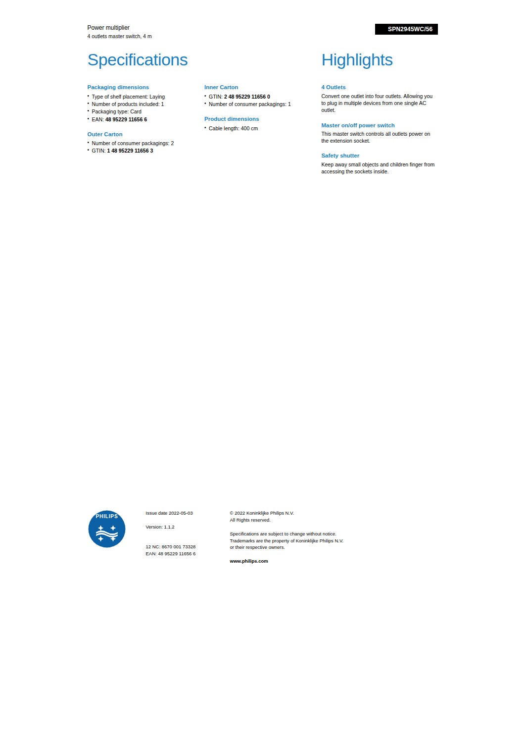Power multiplier
4 outlets master switch, 4 m
SPN2945WC/56
Specifications
Packaging dimensions
Type of shelf placement: Laying
Number of products included: 1
Packaging type: Card
EAN: 48 95229 11656 6
Outer Carton
Number of consumer packagings: 2
GTIN: 1 48 95229 11656 3
Inner Carton
GTIN: 2 48 95229 11656 0
Number of consumer packagings: 1
Product dimensions
Cable length: 400 cm
Highlights
4 Outlets
Convert one outlet into four outlets. Allowing you to plug in multiple devices from one single AC outlet.
Master on/off power switch
This master switch controls all outlets power on the extension socket.
Safety shutter
Keep away small objects and children finger from accessing the sockets inside.
PHILIPS
Issue date 2022-05-03
Version: 1.1.2
12 NC: 8670 001 73328
EAN: 48 95229 11656 6
© 2022 Koninklijke Philips N.V.
All Rights reserved.
Specifications are subject to change without notice.
Trademarks are the property of Koninklijke Philips N.V.
or their respective owners.
www.philips.com